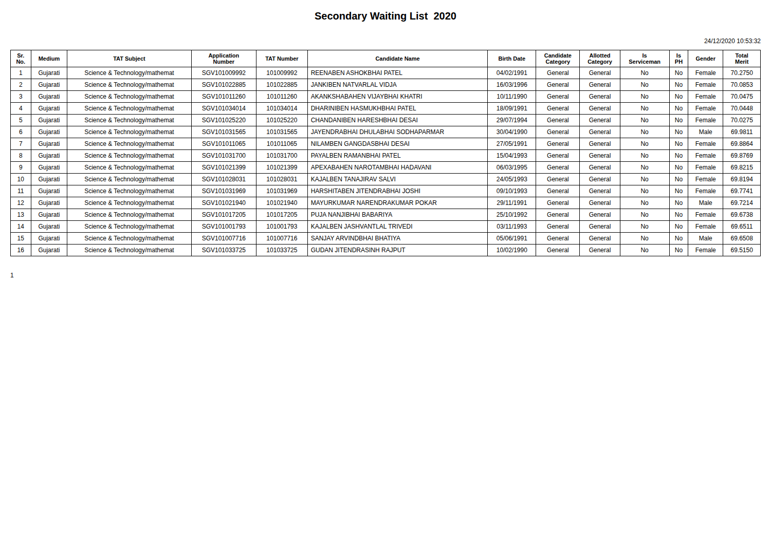Secondary Waiting List 2020
24/12/2020 10:53:32
| Sr. No. | Medium | TAT Subject | Application Number | TAT Number | Candidate Name | Birth Date | Candidate Category | Allotted Category | Is Serviceman | Is PH | Gender | Total Merit |
| --- | --- | --- | --- | --- | --- | --- | --- | --- | --- | --- | --- | --- |
| 1 | Gujarati | Science & Technology/mathemat | SGV101009992 | 101009992 | REENABEN ASHOKBHAI PATEL | 04/02/1991 | General | General | No | No | Female | 70.2750 |
| 2 | Gujarati | Science & Technology/mathemat | SGV101022885 | 101022885 | JANKIBEN NATVARLAL VIDJA | 16/03/1996 | General | General | No | No | Female | 70.0853 |
| 3 | Gujarati | Science & Technology/mathemat | SGV101011260 | 101011260 | AKANKSHABAHEN VIJAYBHAI KHATRI | 10/11/1990 | General | General | No | No | Female | 70.0475 |
| 4 | Gujarati | Science & Technology/mathemat | SGV101034014 | 101034014 | DHARINIBEN HASMUKHBHAI PATEL | 18/09/1991 | General | General | No | No | Female | 70.0448 |
| 5 | Gujarati | Science & Technology/mathemat | SGV101025220 | 101025220 | CHANDANIBEN HARESHBHAI DESAI | 29/07/1994 | General | General | No | No | Female | 70.0275 |
| 6 | Gujarati | Science & Technology/mathemat | SGV101031565 | 101031565 | JAYENDRABHAI DHULABHAI SODHAPARMAR | 30/04/1990 | General | General | No | No | Male | 69.9811 |
| 7 | Gujarati | Science & Technology/mathemat | SGV101011065 | 101011065 | NILAMBEN GANGDASBHAI DESAI | 27/05/1991 | General | General | No | No | Female | 69.8864 |
| 8 | Gujarati | Science & Technology/mathemat | SGV101031700 | 101031700 | PAYALBEN RAMANBHAI PATEL | 15/04/1993 | General | General | No | No | Female | 69.8769 |
| 9 | Gujarati | Science & Technology/mathemat | SGV101021399 | 101021399 | APEXABAHEN NAROTAMBHAI HADAVANI | 06/03/1995 | General | General | No | No | Female | 69.8215 |
| 10 | Gujarati | Science & Technology/mathemat | SGV101028031 | 101028031 | KAJALBEN TANAJIRAV SALVI | 24/05/1993 | General | General | No | No | Female | 69.8194 |
| 11 | Gujarati | Science & Technology/mathemat | SGV101031969 | 101031969 | HARSHITABEN JITENDRABHAI JOSHI | 09/10/1993 | General | General | No | No | Female | 69.7741 |
| 12 | Gujarati | Science & Technology/mathemat | SGV101021940 | 101021940 | MAYURKUMAR NARENDRAKUMAR POKAR | 29/11/1991 | General | General | No | No | Male | 69.7214 |
| 13 | Gujarati | Science & Technology/mathemat | SGV101017205 | 101017205 | PUJA NANJIBHAI BABARIYA | 25/10/1992 | General | General | No | No | Female | 69.6738 |
| 14 | Gujarati | Science & Technology/mathemat | SGV101001793 | 101001793 | KAJALBEN JASHVANTLAL TRIVEDI | 03/11/1993 | General | General | No | No | Female | 69.6511 |
| 15 | Gujarati | Science & Technology/mathemat | SGV101007716 | 101007716 | SANJAY ARVINDBHAI BHATIYA | 05/06/1991 | General | General | No | No | Male | 69.6508 |
| 16 | Gujarati | Science & Technology/mathemat | SGV101033725 | 101033725 | GUDAN JITENDRASINH RAJPUT | 10/02/1990 | General | General | No | No | Female | 69.5150 |
1